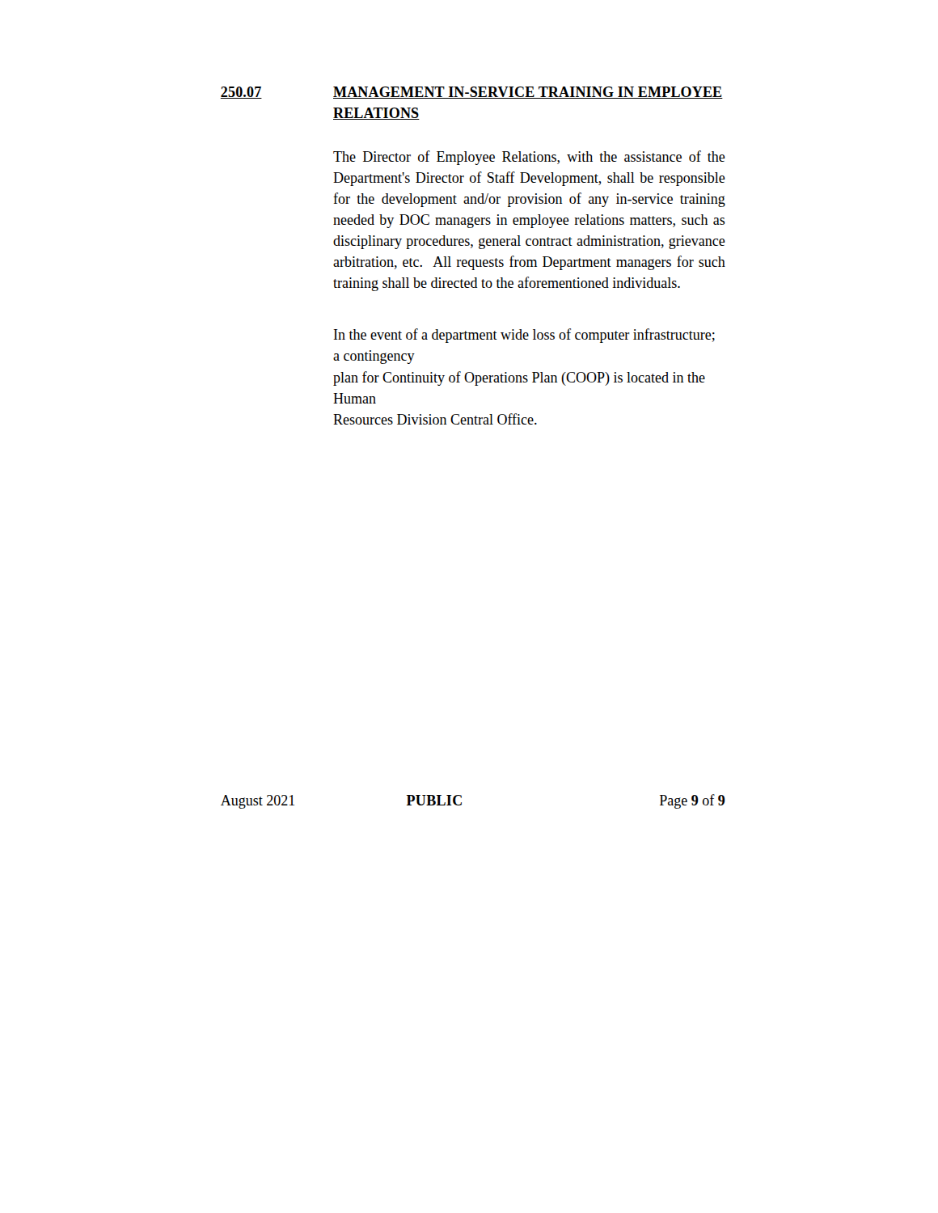250.07
MANAGEMENT IN-SERVICE TRAINING IN EMPLOYEE RELATIONS
The Director of Employee Relations, with the assistance of the Department's Director of Staff Development, shall be responsible for the development and/or provision of any in-service training needed by DOC managers in employee relations matters, such as disciplinary procedures, general contract administration, grievance arbitration, etc. All requests from Department managers for such training shall be directed to the aforementioned individuals.
In the event of a department wide loss of computer infrastructure; a contingency
plan for Continuity of Operations Plan (COOP) is located in the Human
Resources Division Central Office.
August 2021
PUBLIC
Page 9 of 9